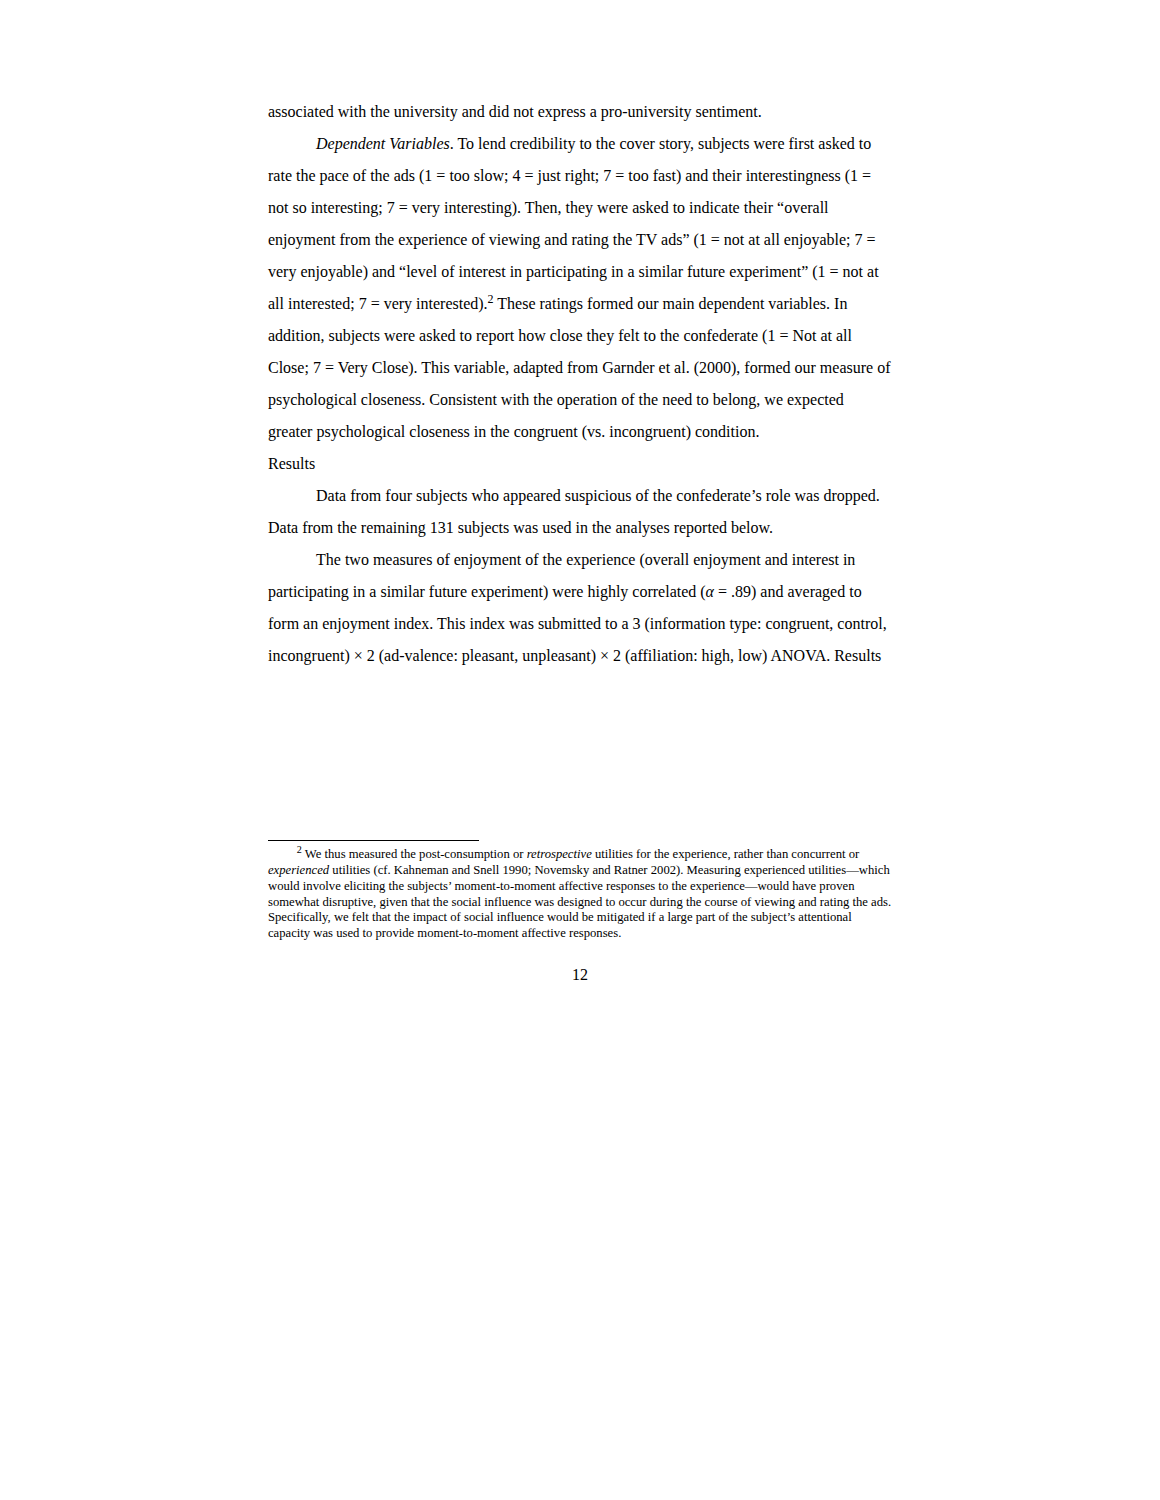associated with the university and did not express a pro-university sentiment.
Dependent Variables. To lend credibility to the cover story, subjects were first asked to rate the pace of the ads (1 = too slow; 4 = just right; 7 = too fast) and their interestingness (1 = not so interesting; 7 = very interesting). Then, they were asked to indicate their “overall enjoyment from the experience of viewing and rating the TV ads” (1 = not at all enjoyable; 7 = very enjoyable) and “level of interest in participating in a similar future experiment” (1 = not at all interested; 7 = very interested).2 These ratings formed our main dependent variables. In addition, subjects were asked to report how close they felt to the confederate (1 = Not at all Close; 7 = Very Close). This variable, adapted from Garnder et al. (2000), formed our measure of psychological closeness. Consistent with the operation of the need to belong, we expected greater psychological closeness in the congruent (vs. incongruent) condition.
Results
Data from four subjects who appeared suspicious of the confederate’s role was dropped. Data from the remaining 131 subjects was used in the analyses reported below.
The two measures of enjoyment of the experience (overall enjoyment and interest in participating in a similar future experiment) were highly correlated (α = .89) and averaged to form an enjoyment index. This index was submitted to a 3 (information type: congruent, control, incongruent) × 2 (ad-valence: pleasant, unpleasant) × 2 (affiliation: high, low) ANOVA. Results
2 We thus measured the post-consumption or retrospective utilities for the experience, rather than concurrent or experienced utilities (cf. Kahneman and Snell 1990; Novemsky and Ratner 2002). Measuring experienced utilities—which would involve eliciting the subjects’ moment-to-moment affective responses to the experience—would have proven somewhat disruptive, given that the social influence was designed to occur during the course of viewing and rating the ads. Specifically, we felt that the impact of social influence would be mitigated if a large part of the subject’s attentional capacity was used to provide moment-to-moment affective responses.
12